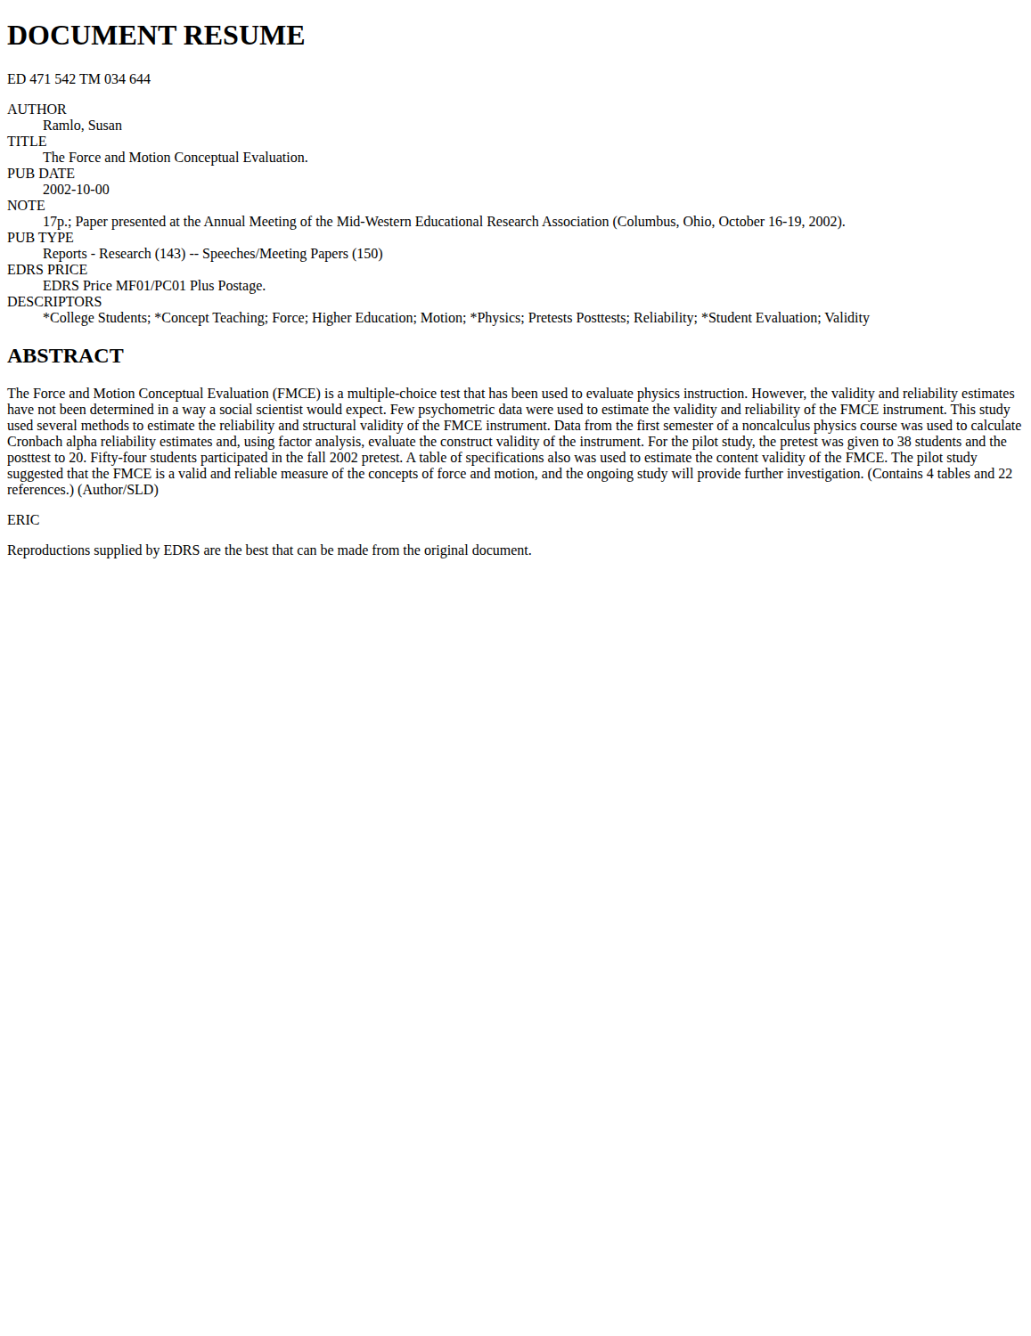DOCUMENT RESUME
ED 471 542 TM 034 644
AUTHOR
Ramlo, Susan
TITLE
The Force and Motion Conceptual Evaluation.
PUB DATE
2002-10-00
NOTE
17p.; Paper presented at the Annual Meeting of the Mid-Western Educational Research Association (Columbus, Ohio, October 16-19, 2002).
PUB TYPE
Reports - Research (143) -- Speeches/Meeting Papers (150)
EDRS PRICE
EDRS Price MF01/PC01 Plus Postage.
DESCRIPTORS
*College Students; *Concept Teaching; Force; Higher Education; Motion; *Physics; Pretests Posttests; Reliability; *Student Evaluation; Validity
ABSTRACT
The Force and Motion Conceptual Evaluation (FMCE) is a multiple-choice test that has been used to evaluate physics instruction. However, the validity and reliability estimates have not been determined in a way a social scientist would expect. Few psychometric data were used to estimate the validity and reliability of the FMCE instrument. This study used several methods to estimate the reliability and structural validity of the FMCE instrument. Data from the first semester of a noncalculus physics course was used to calculate Cronbach alpha reliability estimates and, using factor analysis, evaluate the construct validity of the instrument. For the pilot study, the pretest was given to 38 students and the posttest to 20. Fifty-four students participated in the fall 2002 pretest. A table of specifications also was used to estimate the content validity of the FMCE. The pilot study suggested that the FMCE is a valid and reliable measure of the concepts of force and motion, and the ongoing study will provide further investigation. (Contains 4 tables and 22 references.) (Author/SLD)
ERIC
Reproductions supplied by EDRS are the best that can be made from the original document.